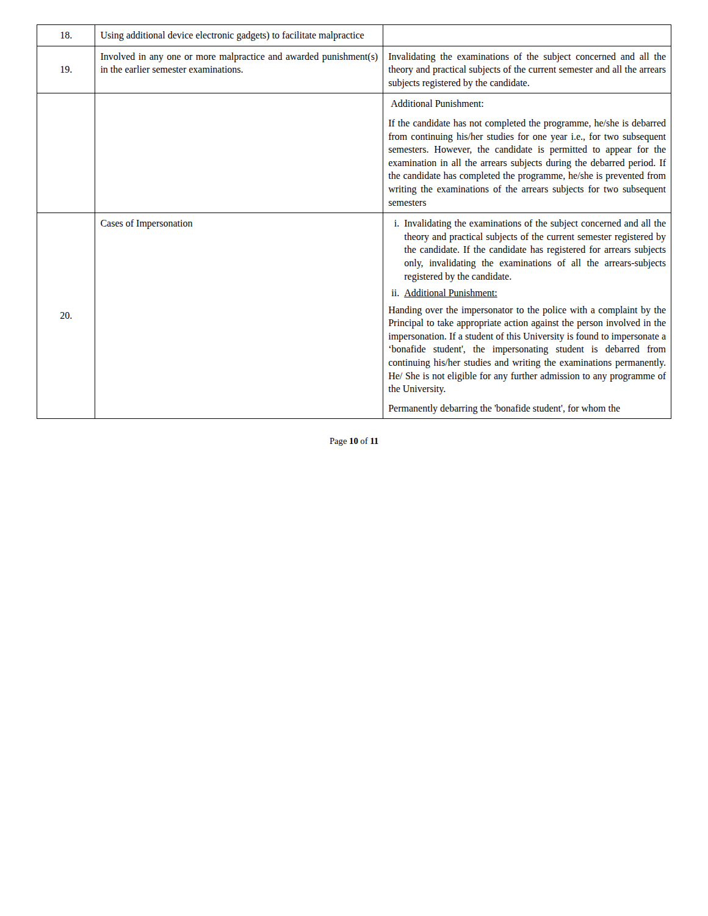| 18. | Using additional device electronic gadgets) to facilitate malpractice | |
| 19. | Involved in any one or more malpractice and awarded punishment(s) in the earlier semester examinations. | Invalidating the examinations of the subject concerned and all the theory and practical subjects of the current semester and all the arrears subjects registered by the candidate. |
| | | Additional Punishment: If the candidate has not completed the programme, he/she is debarred from continuing his/her studies for one year i.e., for two subsequent semesters. However, the candidate is permitted to appear for the examination in all the arrears subjects during the debarred period. If the candidate has completed the programme, he/she is prevented from writing the examinations of the arrears subjects for two subsequent semesters |
| 20. | Cases of Impersonation | Invalidating the examinations of the subject concerned and all the theory and practical subjects of the current semester registered by the candidate. If the candidate has registered for arrears subjects only, invalidating the examinations of all the arrears-subjects registered by the candidate. Additional Punishment: Handing over the impersonator to the police with a complaint by the Principal to take appropriate action against the person involved in the impersonation. If a student of this University is found to impersonate a ‘bonafide student', the impersonating student is debarred from continuing his/her studies and writing the examinations permanently. He/ She is not eligible for any further admission to any programme of the University. Permanently debarring the 'bonafide student', for whom the |
Page 10 of 11